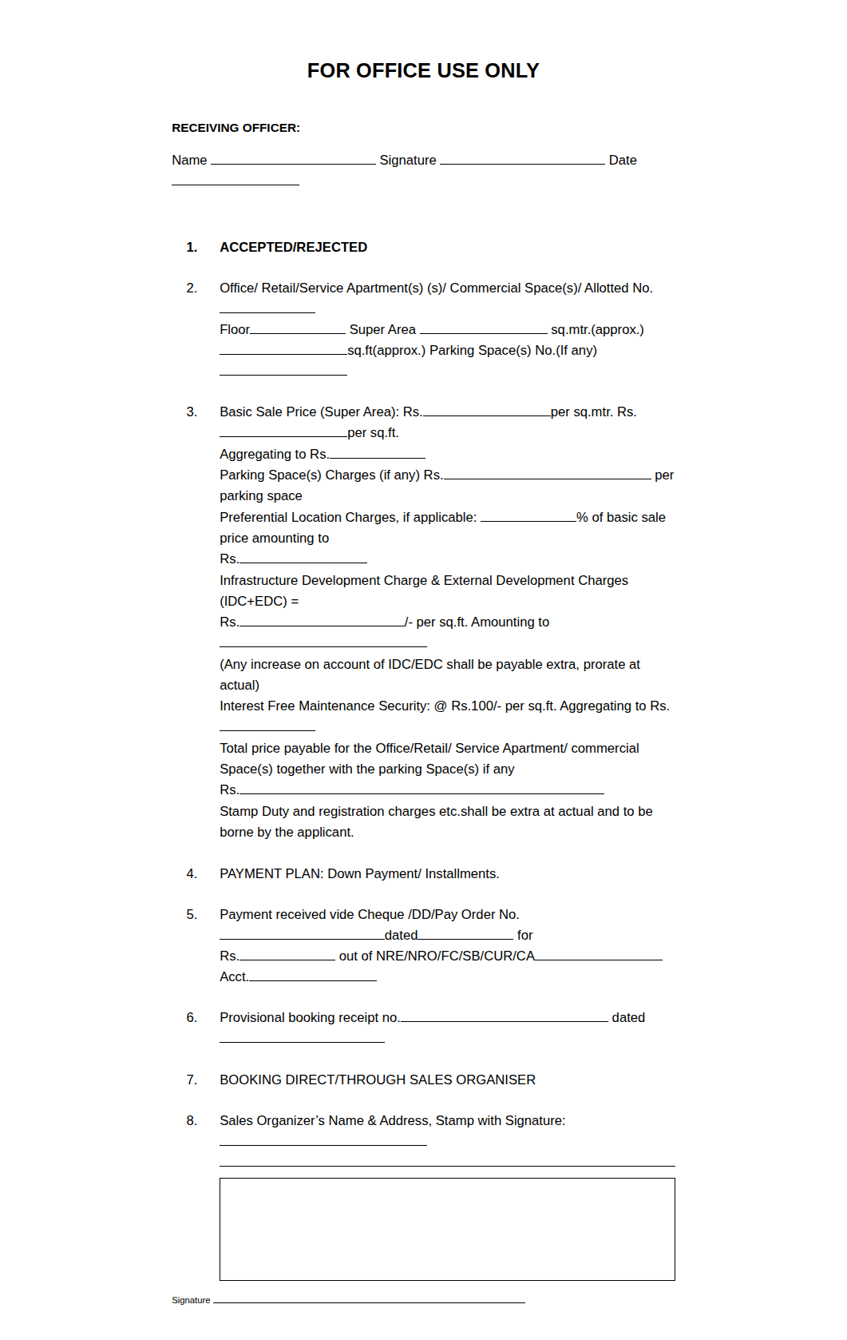FOR OFFICE USE ONLY
RECEIVING OFFICER:
Name Signature Date
ACCEPTED/REJECTED
Office/ Retail/Service Apartment(s) (s)/ Commercial Space(s)/ Allotted No.
Floor Super Area sq.mtr.(approx.)
sq.ft(approx.) Parking Space(s) No.(If any)
Basic Sale Price (Super Area): Rs. per sq.mtr. Rs. per sq.ft.
Aggregating to Rs.
Parking Space(s) Charges (if any) Rs. per parking space
Preferential Location Charges, if applicable: % of basic sale price amounting to
Rs.
Infrastructure Development Charge & External Development Charges (IDC+EDC) =
Rs. /- per sq.ft. Amounting to
(Any increase on account of IDC/EDC shall be payable extra, prorate at actual)
Interest Free Maintenance Security: @ Rs.100/- per sq.ft. Aggregating to Rs.
Total price payable for the Office/Retail/ Service Apartment/ commercial Space(s) together with the parking Space(s) if any
Rs.
Stamp Duty and registration charges etc.shall be extra at actual and to be borne by the applicant.
PAYMENT PLAN: Down Payment/ Installments.
Payment received vide Cheque /DD/Pay Order No. dated for
Rs. out of NRE/NRO/FC/SB/CUR/CA Acct.
Provisional booking receipt no. dated
BOOKING DIRECT/THROUGH SALES ORGANISER
Sales Organizer’s Name & Address, Stamp with Signature:
Signature